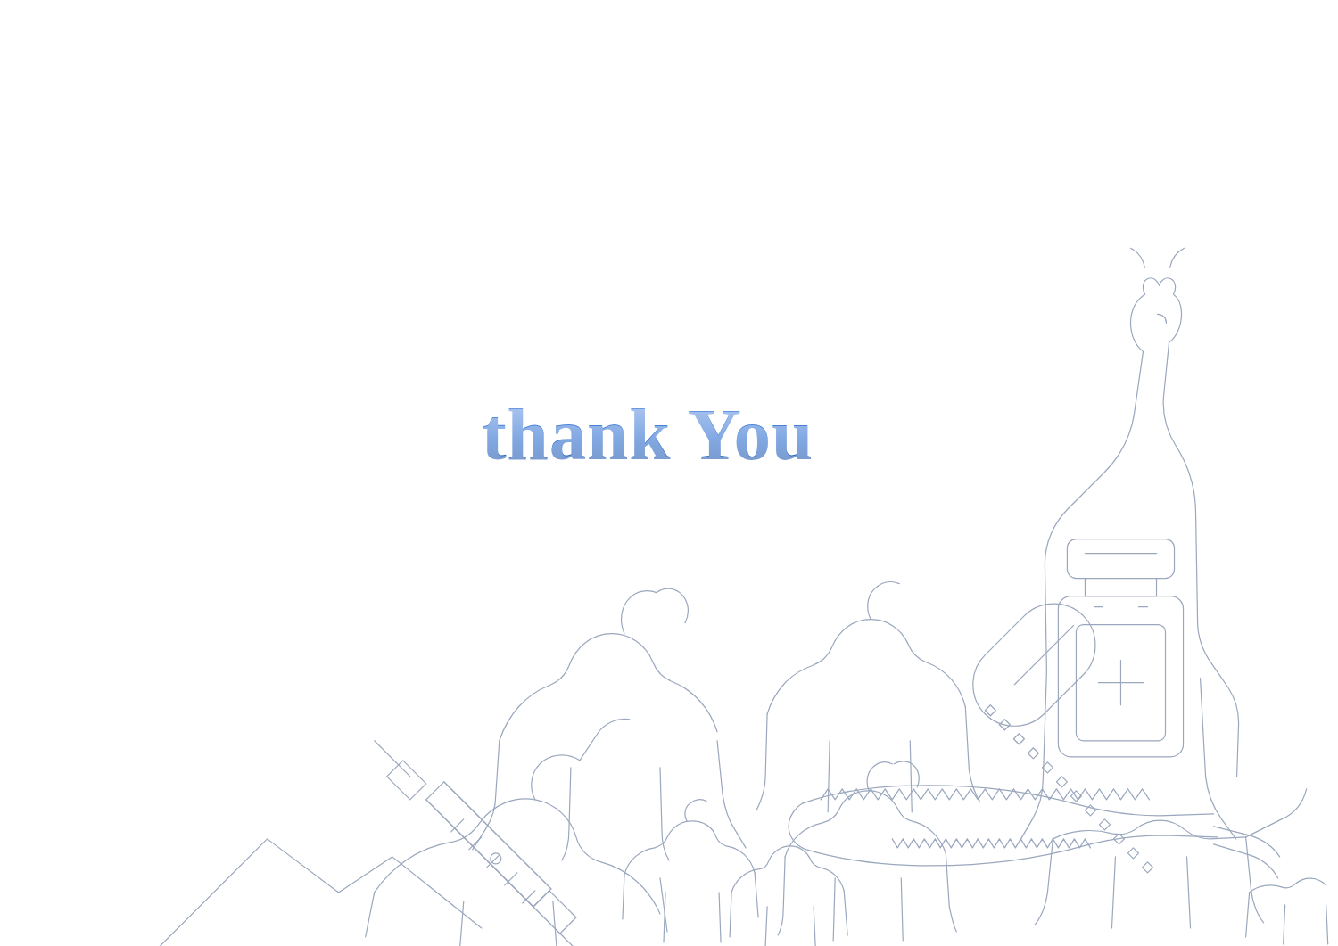thank You